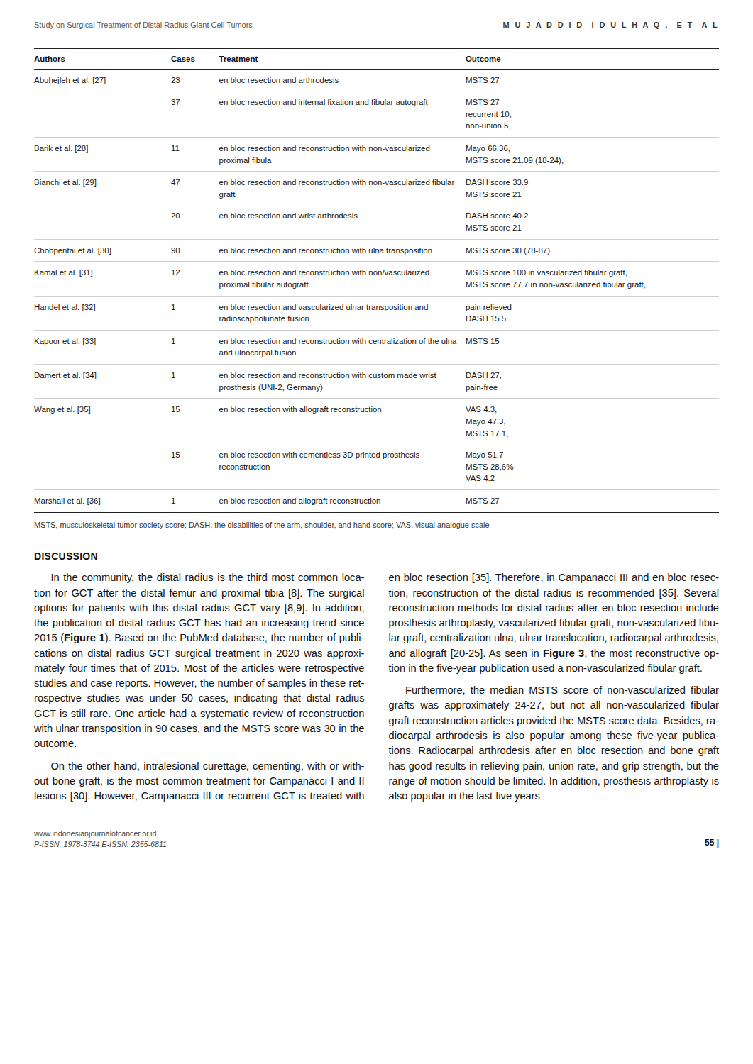Study on Surgical Treatment of Distal Radius Giant Cell Tumors
M U J A D D I D I D U L H A Q , E T A L
| Authors | Cases | Treatment | Outcome |
| --- | --- | --- | --- |
| Abuhejleh et al. [27] | 23 | en bloc resection and arthrodesis | MSTS 27 |
| | 37 | en bloc resection and internal fixation and fibular autograft | MSTS 27 recurrent 10, non-union 5, |
| Barik et al. [28] | 11 | en bloc resection and reconstruction with non-vascularized proximal fibula | Mayo 66.36, MSTS score 21.09 (18-24), |
| Bianchi et al. [29] | 47 | en bloc resection and reconstruction with non-vascularized fibular graft | DASH score 33.9 MSTS score 21 |
| | 20 | en bloc resection and wrist arthrodesis | DASH score 40.2 MSTS score 21 |
| Chobpentai et al. [30] | 90 | en bloc resection and reconstruction with ulna transposition | MSTS score 30 (78-87) |
| Kamal et al. [31] | 12 | en bloc resection and reconstruction with non/vascularized proximal fibular autograft | MSTS score 100 in vascularized fibular graft, MSTS score 77.7 in non-vascularized fibular graft, |
| Handel et al. [32] | 1 | en bloc resection and vascularized ulnar transposition and radioscapholunate fusion | pain relieved DASH 15.5 |
| Kapoor et al. [33] | 1 | en bloc resection and reconstruction with centralization of the ulna and ulnocarpal fusion | MSTS 15 |
| Damert et al. [34] | 1 | en bloc resection and reconstruction with custom made wrist prosthesis (UNI-2, Germany) | DASH 27, pain-free |
| Wang et al. [35] | 15 | en bloc resection with allograft reconstruction | VAS 4.3, Mayo 47.3, MSTS 17.1, |
| | 15 | en bloc resection with cementless 3D printed prosthesis reconstruction | Mayo 51.7 MSTS 28,6% VAS 4.2 |
| Marshall et al. [36] | 1 | en bloc resection and allograft reconstruction | MSTS 27 |
MSTS, musculoskeletal tumor society score; DASH, the disabilities of the arm, shoulder, and hand score; VAS, visual analogue scale
DISCUSSION
In the community, the distal radius is the third most common location for GCT after the distal femur and proximal tibia [8]. The surgical options for patients with this distal radius GCT vary [8,9]. In addition, the publication of distal radius GCT has had an increasing trend since 2015 (Figure 1). Based on the PubMed database, the number of publications on distal radius GCT surgical treatment in 2020 was approximately four times that of 2015. Most of the articles were retrospective studies and case reports. However, the number of samples in these retrospective studies was under 50 cases, indicating that distal radius GCT is still rare. One article had a systematic review of reconstruction with ulnar transposition in 90 cases, and the MSTS score was 30 in the outcome.
On the other hand, intralesional curettage, cementing, with or without bone graft, is the most common treatment for Campanacci I and II lesions [30]. However, Campanacci III or recurrent GCT is treated with en bloc resection [35]. Therefore, in Campanacci III and en bloc resection, reconstruction of the distal radius is recommended [35]. Several reconstruction methods for distal radius after en bloc resection include prosthesis arthroplasty, vascularized fibular graft, non-vascularized fibular graft, centralization ulna, ulnar translocation, radiocarpal arthrodesis, and allograft [20-25]. As seen in Figure 3, the most reconstructive option in the five-year publication used a non-vascularized fibular graft.
Furthermore, the median MSTS score of non-vascularized fibular grafts was approximately 24-27, but not all non-vascularized fibular graft reconstruction articles provided the MSTS score data. Besides, radiocarpal arthrodesis is also popular among these five-year publications. Radiocarpal arthrodesis after en bloc resection and bone graft has good results in relieving pain, union rate, and grip strength, but the range of motion should be limited. In addition, prosthesis arthroplasty is also popular in the last five years
www.indonesianjournalofcancer.or.id
P-ISSN: 1978-3744 E-ISSN: 2355-6811
55 |